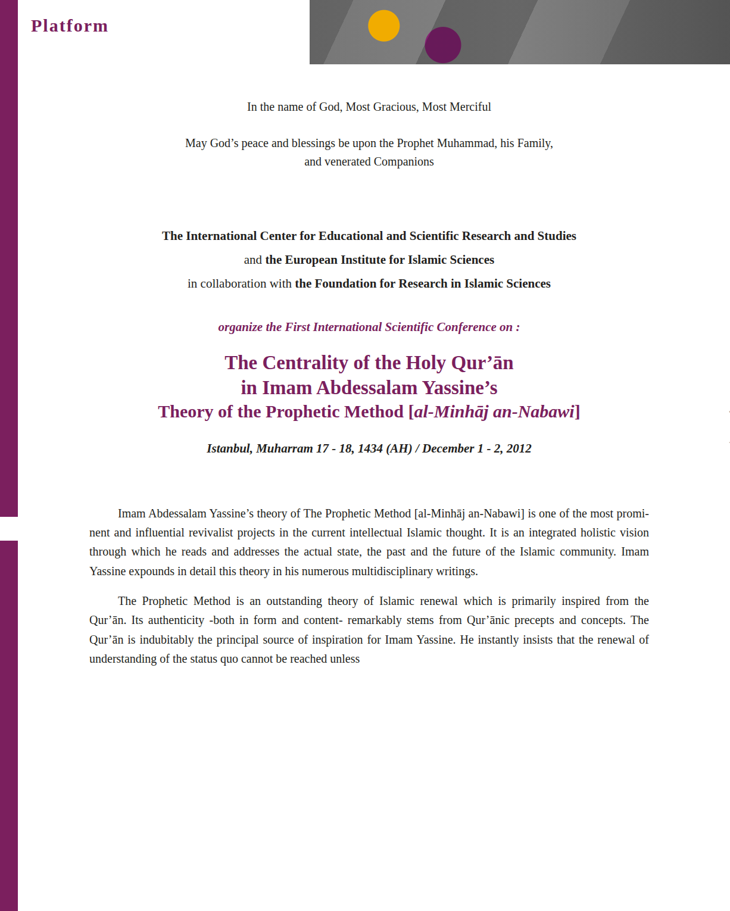Platform
www.yassineconferences.net
In the name of God, Most Gracious, Most Merciful
May God’s peace and blessings be upon the Prophet Muhammad, his Family,
and venerated Companions
The International Center for Educational and Scientific Research and Studies
and the European Institute for Islamic Sciences
in collaboration with the Foundation for Research in Islamic Sciences
organize the First International Scientific Conference on :
The Centrality of the Holy Qur’ān in Imam Abdessalam Yassine’s Theory of the Prophetic Method [al-Minhāj an-Nabawi]
Istanbul, Muharram 17 - 18, 1434 (AH) / December 1 - 2, 2012
Imam Abdessalam Yassine’s theory of The Prophetic Method [al-Minhāj an-Nabawi] is one of the most prominent and influential revivalist projects in the current intellectual Islamic thought. It is an integrated holistic vision through which he reads and addresses the actual state, the past and the future of the Islamic community. Imam Yassine expounds in detail this theory in his numerous multidisciplinary writings.
The Prophetic Method is an outstanding theory of Islamic renewal which is primarily inspired from the Qur’ān. Its authenticity -both in form and content- remarkably stems from Qur’ānic precepts and concepts. The Qur’ān is indubitably the principal source of inspiration for Imam Yassine. He instantly insists that the renewal of understanding of the status quo cannot be reached unless